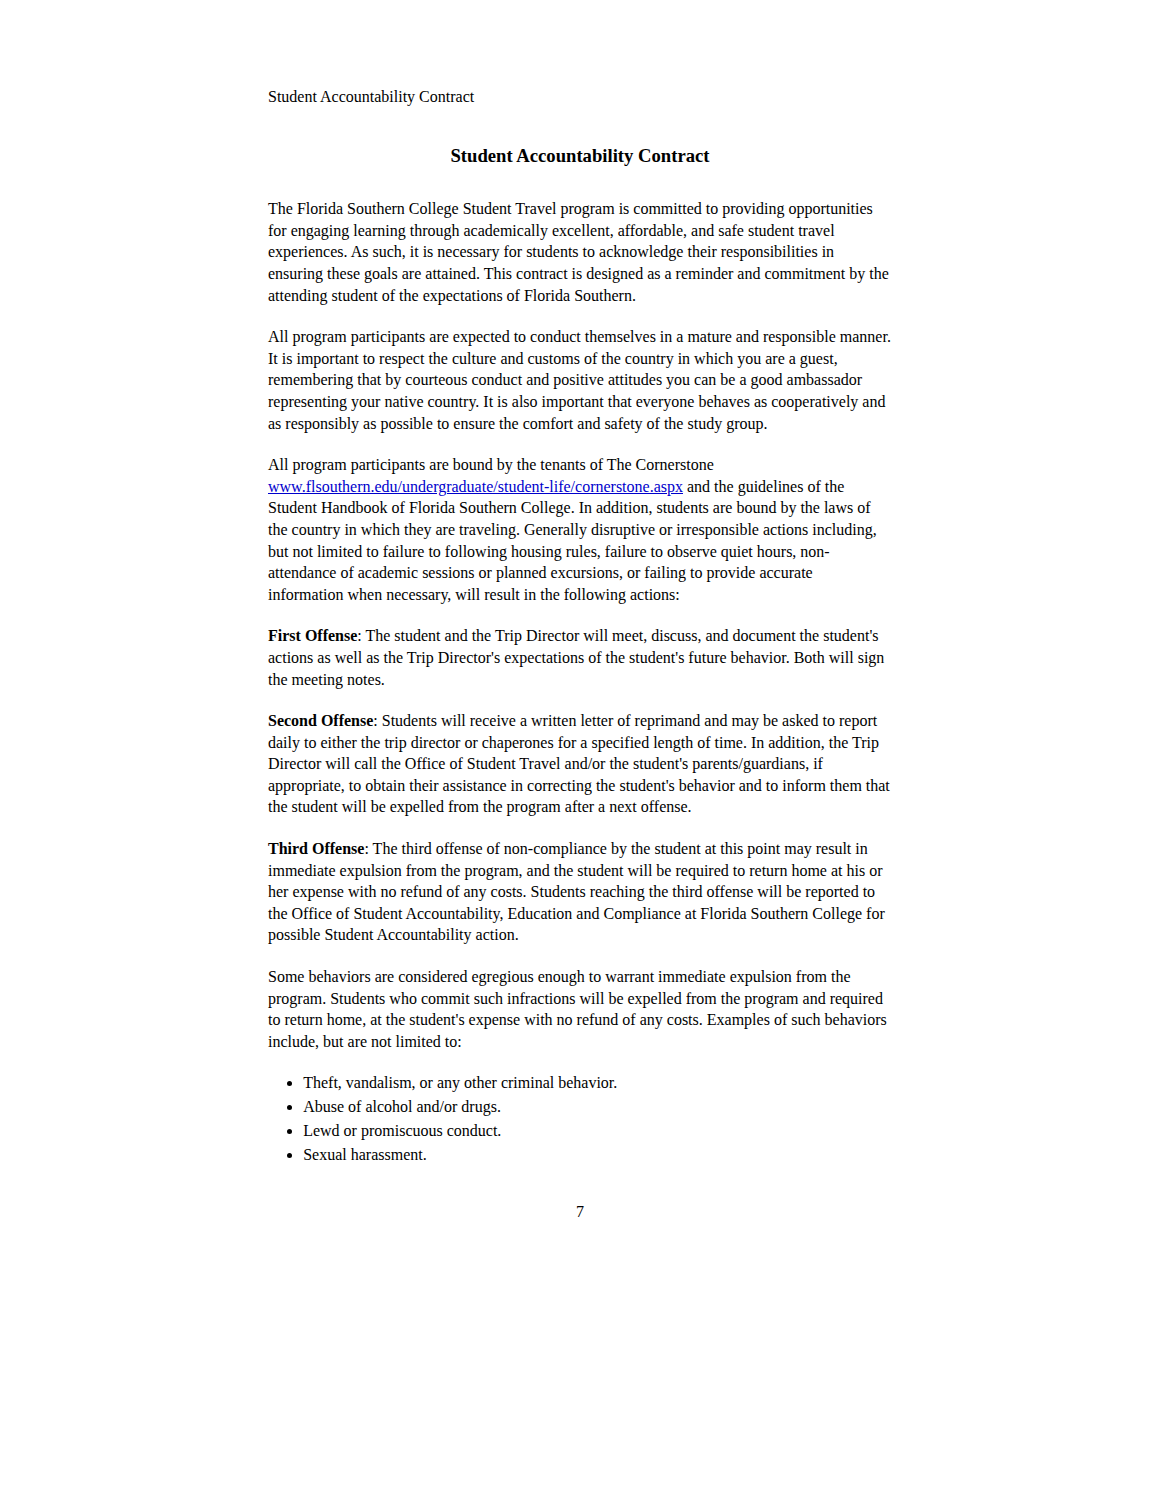Student Accountability Contract
Student Accountability Contract
The Florida Southern College Student Travel program is committed to providing opportunities for engaging learning through academically excellent, affordable, and safe student travel experiences. As such, it is necessary for students to acknowledge their responsibilities in ensuring these goals are attained. This contract is designed as a reminder and commitment by the attending student of the expectations of Florida Southern.
All program participants are expected to conduct themselves in a mature and responsible manner. It is important to respect the culture and customs of the country in which you are a guest, remembering that by courteous conduct and positive attitudes you can be a good ambassador representing your native country. It is also important that everyone behaves as cooperatively and as responsibly as possible to ensure the comfort and safety of the study group.
All program participants are bound by the tenants of The Cornerstone www.flsouthern.edu/undergraduate/student-life/cornerstone.aspx and the guidelines of the Student Handbook of Florida Southern College. In addition, students are bound by the laws of the country in which they are traveling. Generally disruptive or irresponsible actions including, but not limited to failure to following housing rules, failure to observe quiet hours, non-attendance of academic sessions or planned excursions, or failing to provide accurate information when necessary, will result in the following actions:
First Offense: The student and the Trip Director will meet, discuss, and document the student's actions as well as the Trip Director's expectations of the student's future behavior. Both will sign the meeting notes.
Second Offense: Students will receive a written letter of reprimand and may be asked to report daily to either the trip director or chaperones for a specified length of time. In addition, the Trip Director will call the Office of Student Travel and/or the student's parents/guardians, if appropriate, to obtain their assistance in correcting the student's behavior and to inform them that the student will be expelled from the program after a next offense.
Third Offense: The third offense of non-compliance by the student at this point may result in immediate expulsion from the program, and the student will be required to return home at his or her expense with no refund of any costs. Students reaching the third offense will be reported to the Office of Student Accountability, Education and Compliance at Florida Southern College for possible Student Accountability action.
Some behaviors are considered egregious enough to warrant immediate expulsion from the program. Students who commit such infractions will be expelled from the program and required to return home, at the student's expense with no refund of any costs. Examples of such behaviors include, but are not limited to:
Theft, vandalism, or any other criminal behavior.
Abuse of alcohol and/or drugs.
Lewd or promiscuous conduct.
Sexual harassment.
7